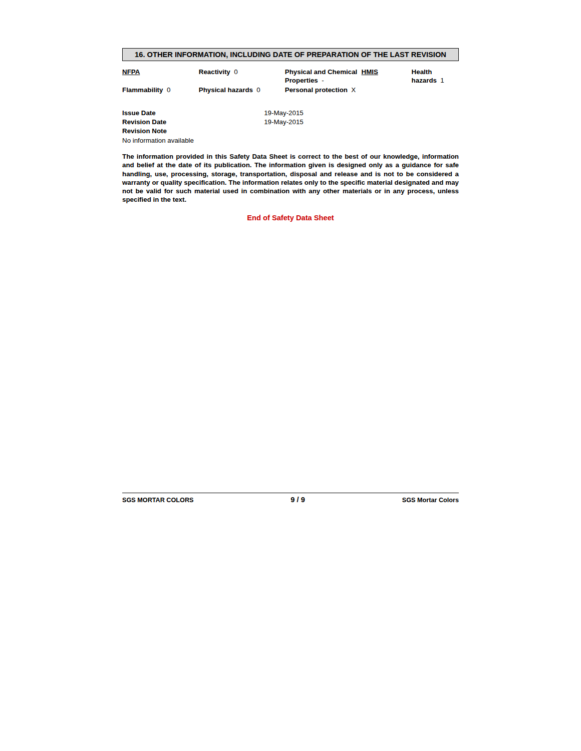16. OTHER INFORMATION, INCLUDING DATE OF PREPARATION OF THE LAST REVISION
| NFPA | Reactivity 0 | Physical and Chemical Properties - | HMIS | Health hazards 1 |
| Flammability 0 | Physical hazards 0 | Personal protection X | | |
| Issue Date | 19-May-2015 |
| Revision Date | 19-May-2015 |
| Revision Note | |
No information available
The information provided in this Safety Data Sheet is correct to the best of our knowledge, information and belief at the date of its publication. The information given is designed only as a guidance for safe handling, use, processing, storage, transportation, disposal and release and is not to be considered a warranty or quality specification. The information relates only to the specific material designated and may not be valid for such material used in combination with any other materials or in any process, unless specified in the text.
End of Safety Data Sheet
SGS MORTAR COLORS 9 / 9 SGS Mortar Colors